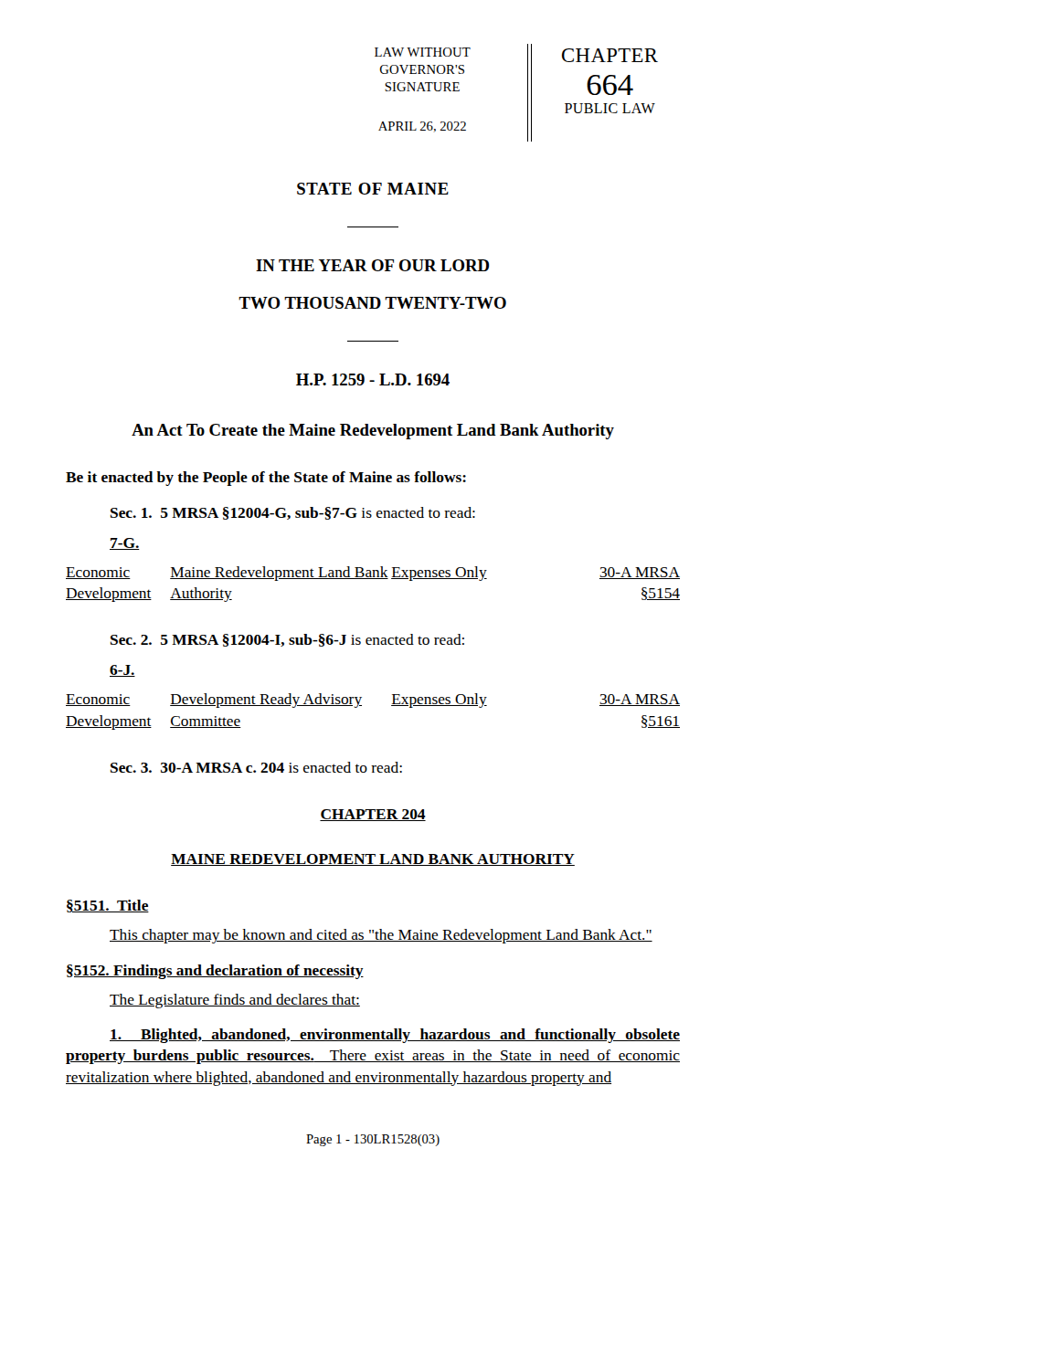LAW WITHOUT
GOVERNOR'S
SIGNATURE
APRIL 26, 2022
CHAPTER
664
PUBLIC LAW
STATE OF MAINE
IN THE YEAR OF OUR LORD
TWO THOUSAND TWENTY-TWO
H.P. 1259 - L.D. 1694
An Act To Create the Maine Redevelopment Land Bank Authority
Be it enacted by the People of the State of Maine as follows:
Sec. 1. 5 MRSA §12004-G, sub-§7-G is enacted to read:
7-G.
| Economic Development | Maine Redevelopment Land Bank Authority | Expenses Only | 30-A MRSA §5154 |
Sec. 2. 5 MRSA §12004-I, sub-§6-J is enacted to read:
6-J.
| Economic Development | Development Ready Advisory Committee | Expenses Only | 30-A MRSA §5161 |
Sec. 3. 30-A MRSA c. 204 is enacted to read:
CHAPTER 204
MAINE REDEVELOPMENT LAND BANK AUTHORITY
§5151. Title
This chapter may be known and cited as "the Maine Redevelopment Land Bank Act."
§5152. Findings and declaration of necessity
The Legislature finds and declares that:
1. Blighted, abandoned, environmentally hazardous and functionally obsolete property burdens public resources. There exist areas in the State in need of economic revitalization where blighted, abandoned and environmentally hazardous property and
Page 1 - 130LR1528(03)